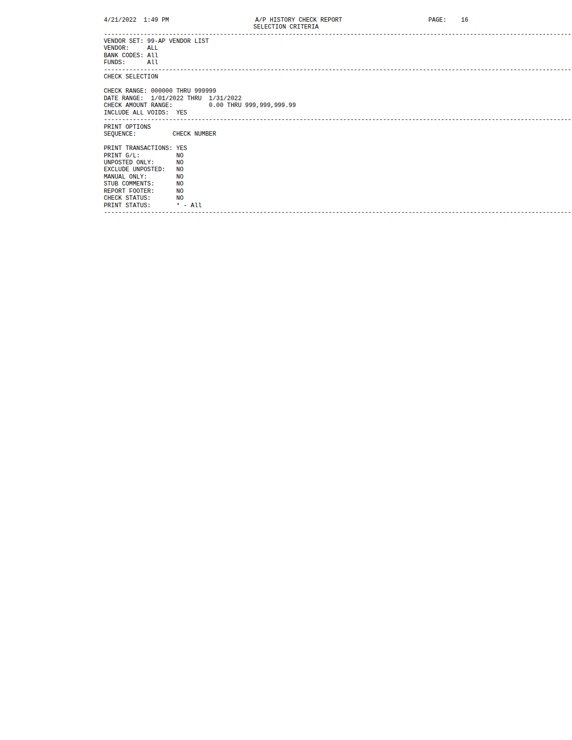4/21/2022  1:49 PM A/P HISTORY CHECK REPORT PAGE:    16

SELECTION CRITERIA
-----------------------------------------------------------------------------------------------------------------------------------
VENDOR SET: 99-AP VENDOR LIST
VENDOR:     ALL
BANK CODES: All
FUNDS:      All
-----------------------------------------------------------------------------------------------------------------------------------
CHECK SELECTION

CHECK RANGE: 000000 THRU 999999
DATE RANGE:  1/01/2022 THRU  1/31/2022
CHECK AMOUNT RANGE:          0.00 THRU 999,999,999.99
INCLUDE ALL VOIDS:  YES
-----------------------------------------------------------------------------------------------------------------------------------
PRINT OPTIONS
SEQUENCE:          CHECK NUMBER

PRINT TRANSACTIONS: YES
PRINT G/L:          NO
UNPOSTED ONLY:      NO
EXCLUDE UNPOSTED:   NO
MANUAL ONLY:        NO
STUB COMMENTS:      NO
REPORT FOOTER:      NO
CHECK STATUS:       NO
PRINT STATUS:       * - All
-----------------------------------------------------------------------------------------------------------------------------------